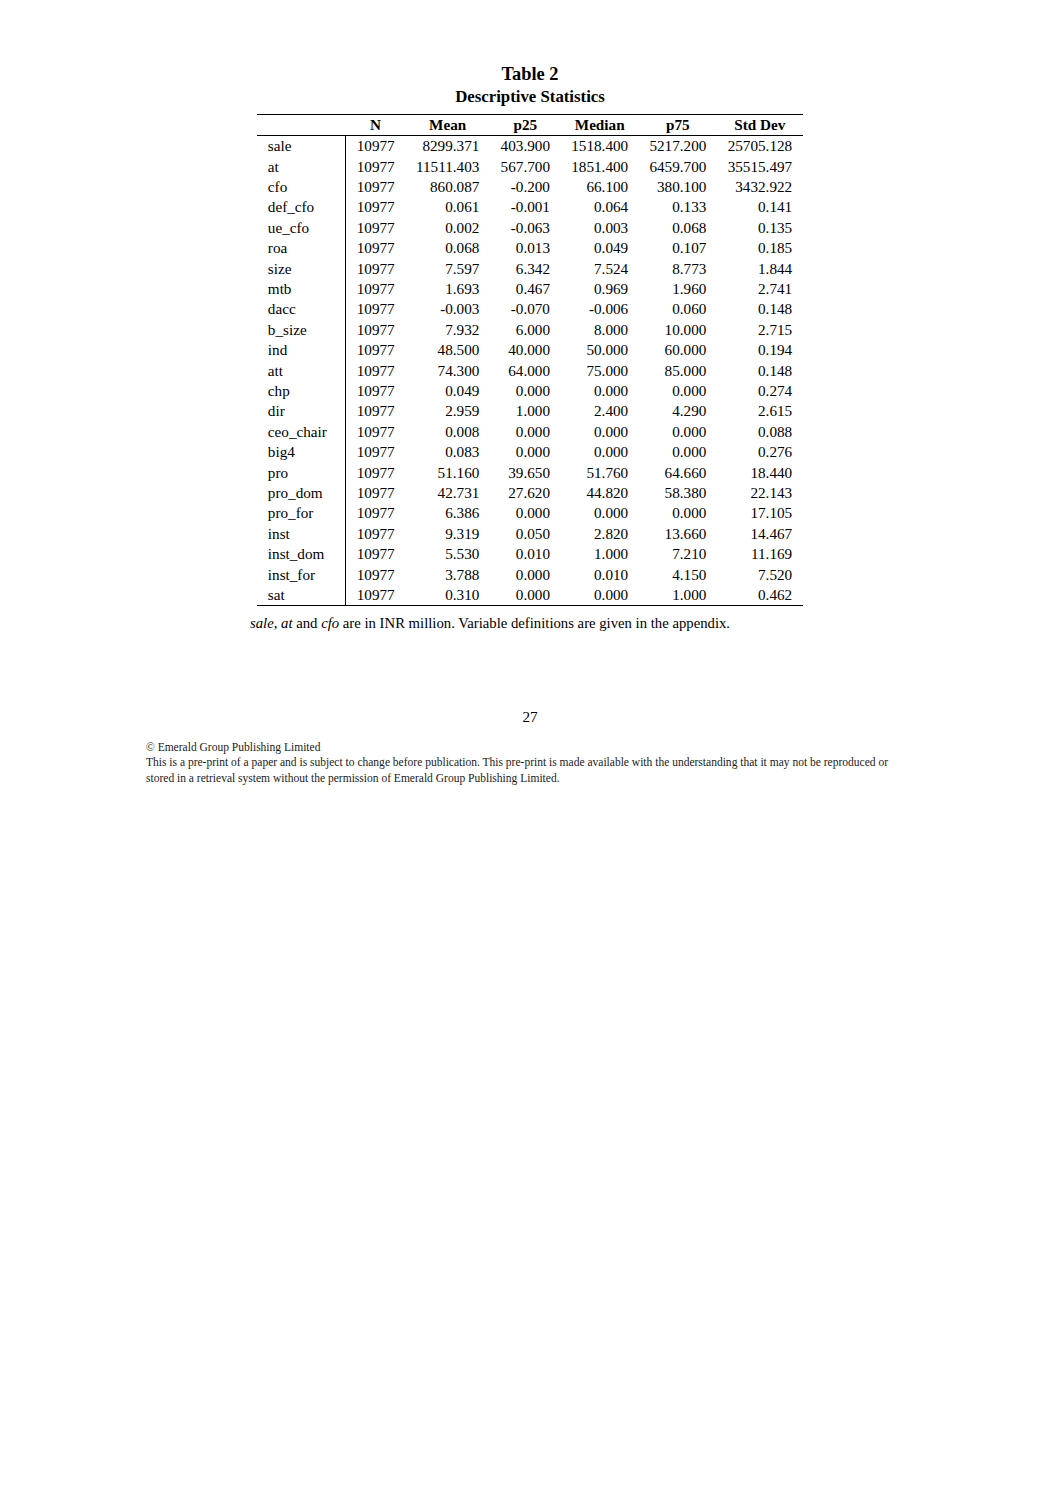Table 2
Descriptive Statistics
| | N | Mean | p25 | Median | p75 | Std Dev |
| --- | --- | --- | --- | --- | --- | --- |
| sale | 10977 | 8299.371 | 403.900 | 1518.400 | 5217.200 | 25705.128 |
| at | 10977 | 11511.403 | 567.700 | 1851.400 | 6459.700 | 35515.497 |
| cfo | 10977 | 860.087 | -0.200 | 66.100 | 380.100 | 3432.922 |
| def_cfo | 10977 | 0.061 | -0.001 | 0.064 | 0.133 | 0.141 |
| ue_cfo | 10977 | 0.002 | -0.063 | 0.003 | 0.068 | 0.135 |
| roa | 10977 | 0.068 | 0.013 | 0.049 | 0.107 | 0.185 |
| size | 10977 | 7.597 | 6.342 | 7.524 | 8.773 | 1.844 |
| mtb | 10977 | 1.693 | 0.467 | 0.969 | 1.960 | 2.741 |
| dacc | 10977 | -0.003 | -0.070 | -0.006 | 0.060 | 0.148 |
| b_size | 10977 | 7.932 | 6.000 | 8.000 | 10.000 | 2.715 |
| ind | 10977 | 48.500 | 40.000 | 50.000 | 60.000 | 0.194 |
| att | 10977 | 74.300 | 64.000 | 75.000 | 85.000 | 0.148 |
| chp | 10977 | 0.049 | 0.000 | 0.000 | 0.000 | 0.274 |
| dir | 10977 | 2.959 | 1.000 | 2.400 | 4.290 | 2.615 |
| ceo_chair | 10977 | 0.008 | 0.000 | 0.000 | 0.000 | 0.088 |
| big4 | 10977 | 0.083 | 0.000 | 0.000 | 0.000 | 0.276 |
| pro | 10977 | 51.160 | 39.650 | 51.760 | 64.660 | 18.440 |
| pro_dom | 10977 | 42.731 | 27.620 | 44.820 | 58.380 | 22.143 |
| pro_for | 10977 | 6.386 | 0.000 | 0.000 | 0.000 | 17.105 |
| inst | 10977 | 9.319 | 0.050 | 2.820 | 13.660 | 14.467 |
| inst_dom | 10977 | 5.530 | 0.010 | 1.000 | 7.210 | 11.169 |
| inst_for | 10977 | 3.788 | 0.000 | 0.010 | 4.150 | 7.520 |
| sat | 10977 | 0.310 | 0.000 | 0.000 | 1.000 | 0.462 |
sale, at and cfo are in INR million. Variable definitions are given in the appendix.
27
© Emerald Group Publishing Limited
This is a pre-print of a paper and is subject to change before publication. This pre-print is made available with the understanding that it may not be reproduced or stored in a retrieval system without the permission of Emerald Group Publishing Limited.